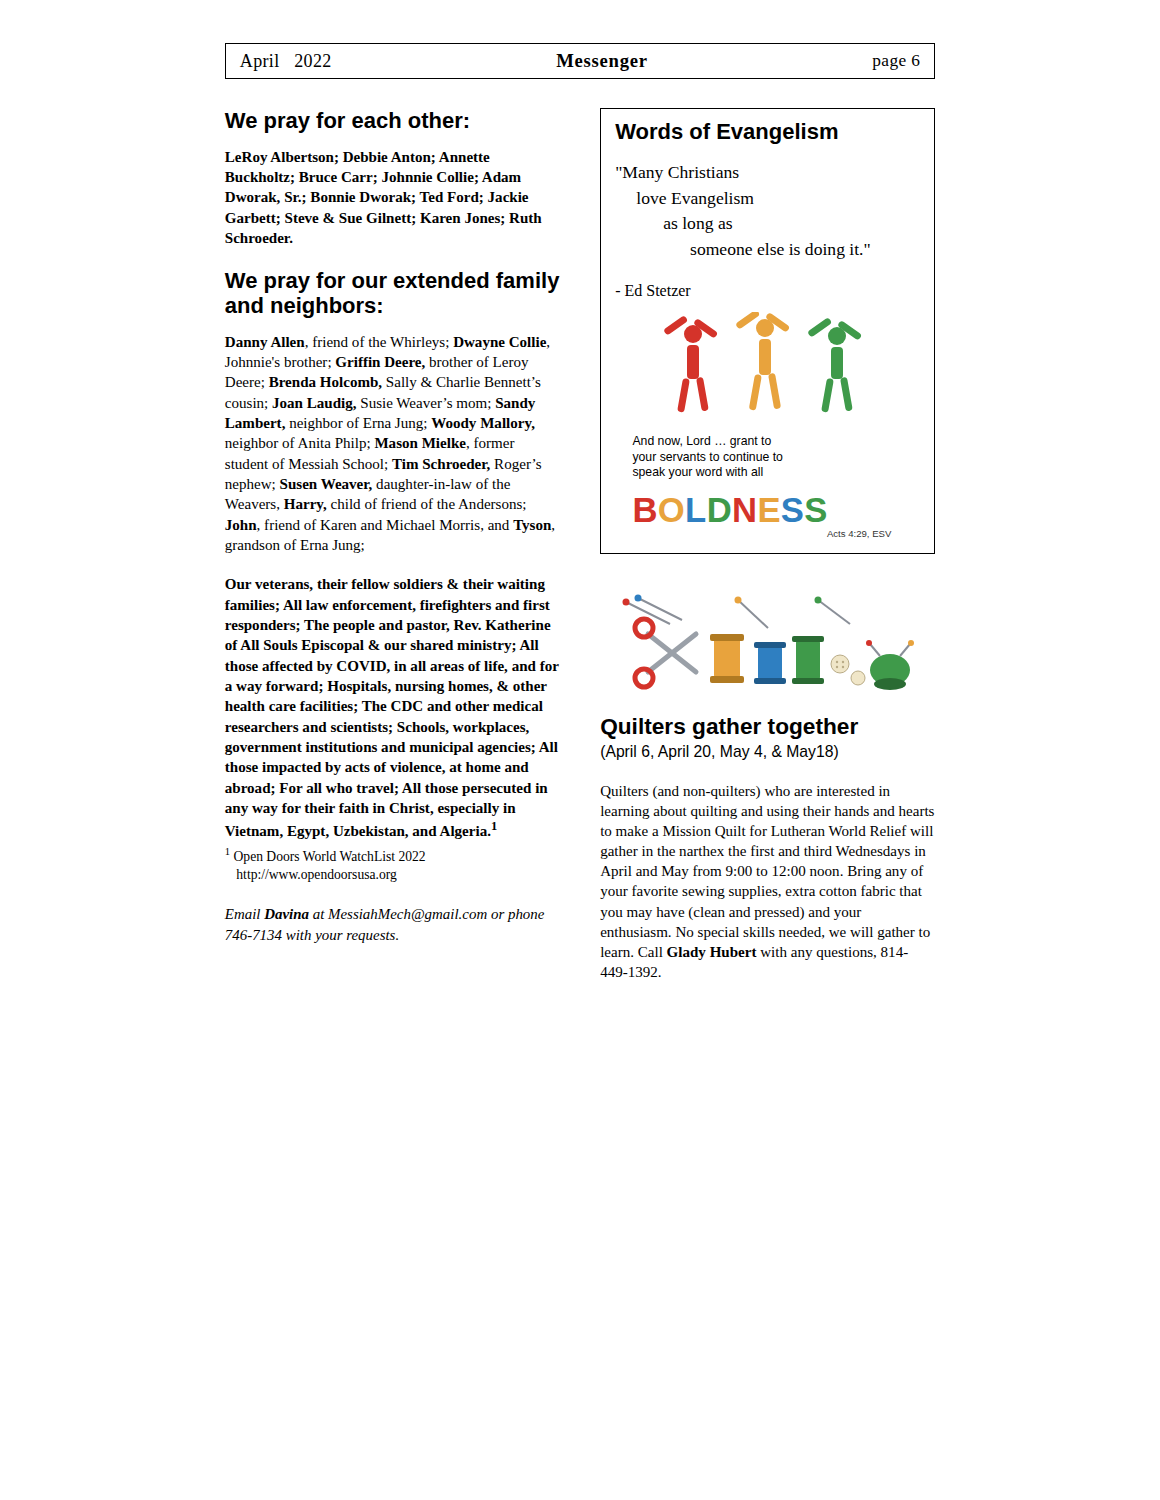April 2022
Messenger
page 6
We pray for each other:
LeRoy Albertson; Debbie Anton; Annette Buckholtz; Bruce Carr; Johnnie Collie; Adam Dworak, Sr.; Bonnie Dworak; Ted Ford; Jackie Garbett; Steve & Sue Gilnett; Karen Jones; Ruth Schroeder.
We pray for our extended family and neighbors:
Danny Allen, friend of the Whirleys; Dwayne Collie, Johnnie's brother; Griffin Deere, brother of Leroy Deere; Brenda Holcomb, Sally & Charlie Bennett’s cousin; Joan Laudig, Susie Weaver’s mom; Sandy Lambert, neighbor of Erna Jung; Woody Mallory, neighbor of Anita Philp; Mason Mielke, former student of Messiah School; Tim Schroeder, Roger’s nephew; Susen Weaver, daughter-in-law of the Weavers, Harry, child of friend of the Andersons; John, friend of Karen and Michael Morris, and Tyson, grandson of Erna Jung;
Our veterans, their fellow soldiers & their waiting families; All law enforcement, firefighters and first responders; The people and pastor, Rev. Katherine of All Souls Episcopal & our shared ministry; All those affected by COVID, in all areas of life, and for a way forward; Hospitals, nursing homes, & other health care facilities; The CDC and other medical researchers and scientists; Schools, workplaces, government institutions and municipal agencies; All those impacted by acts of violence, at home and abroad; For all who travel; All those persecuted in any way for their faith in Christ, especially in Vietnam, Egypt, Uzbekistan, and Algeria.1
1 Open Doors World WatchList 2022
http://www.opendoorsusa.org
Email Davina at MessiahMech@gmail.com or phone 746-7134 with your requests.
Words of Evangelism
"Many Christians love Evangelism as long as someone else is doing it."
- Ed Stetzer
And now, Lord … grant to
your servants to continue to
speak your word with all
BOLDNESS
Acts 4:29, ESV
Quilters gather together
(April 6, April 20, May 4, & May18)
Quilters (and non-quilters) who are interested in learning about quilting and using their hands and hearts to make a Mission Quilt for Lutheran World Relief will gather in the narthex the first and third Wednesdays in April and May from 9:00 to 12:00 noon. Bring any of your favorite sewing supplies, extra cotton fabric that you may have (clean and pressed) and your enthusiasm. No special skills needed, we will gather to learn. Call Glady Hubert with any questions, 814-449-1392.